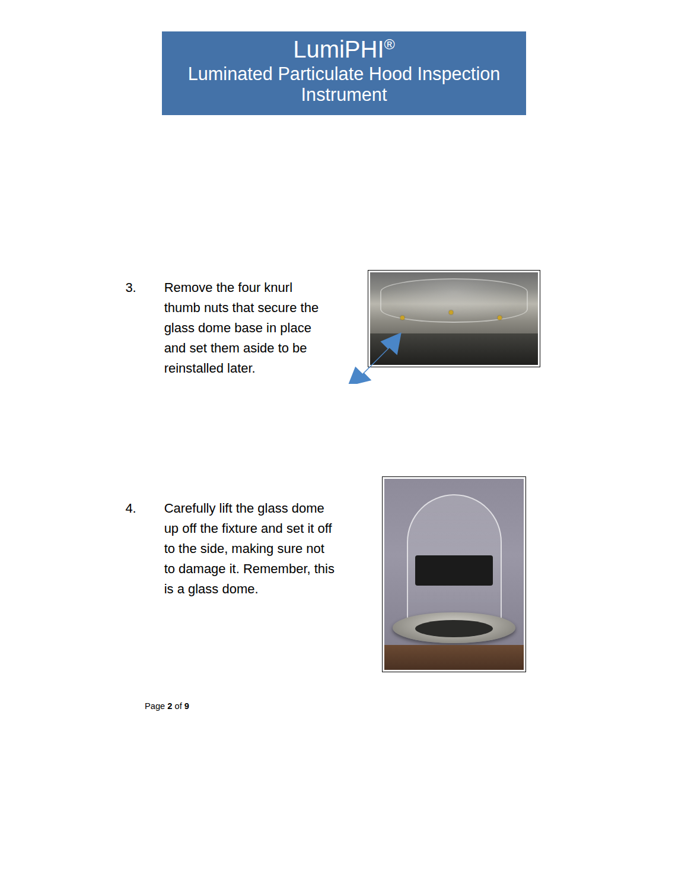LumiPHI®
Luminated Particulate Hood Inspection Instrument
3. Remove the four knurl thumb nuts that secure the glass dome base in place and set them aside to be reinstalled later.
4. Carefully lift the glass dome up off the fixture and set it off to the side, making sure not to damage it. Remember, this is a glass dome.
Page 2 of 9